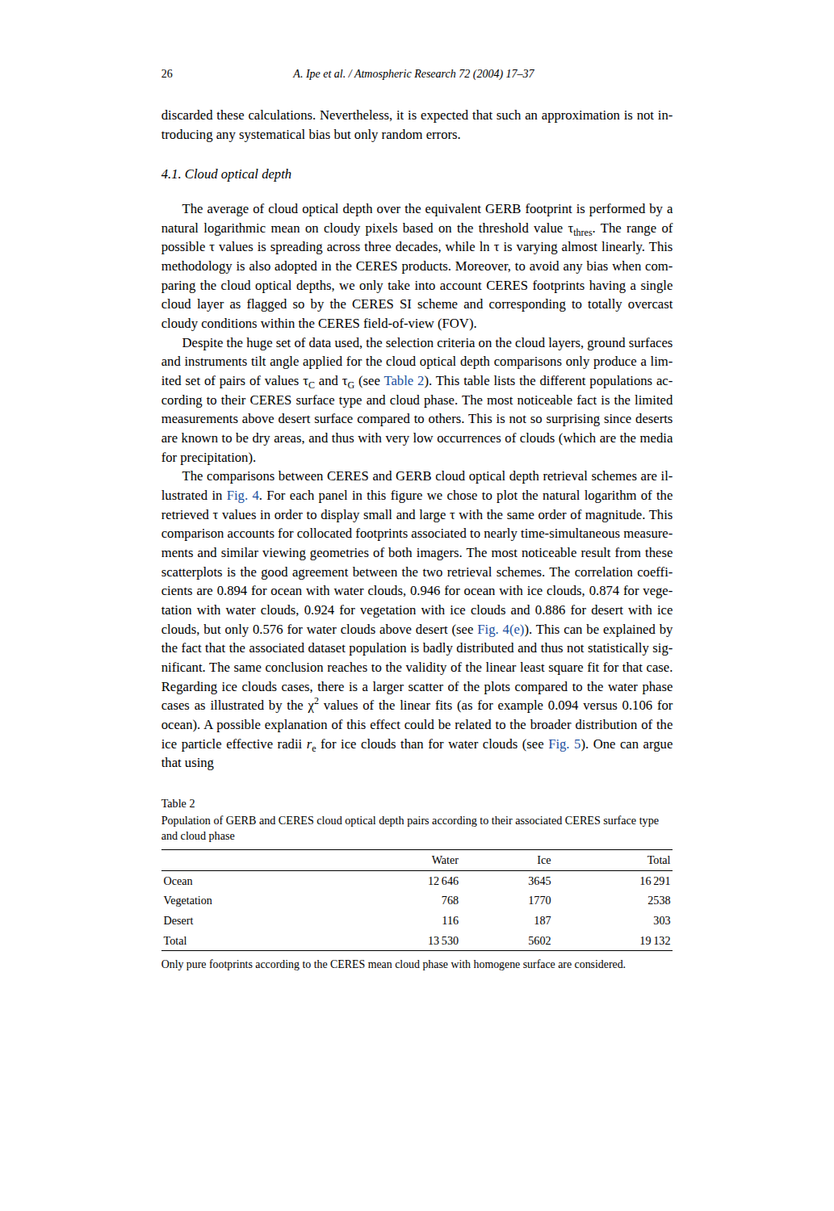26 A. Ipe et al. / Atmospheric Research 72 (2004) 17–37
discarded these calculations. Nevertheless, it is expected that such an approximation is not introducing any systematical bias but only random errors.
4.1. Cloud optical depth
The average of cloud optical depth over the equivalent GERB footprint is performed by a natural logarithmic mean on cloudy pixels based on the threshold value τthres. The range of possible τ values is spreading across three decades, while ln τ is varying almost linearly. This methodology is also adopted in the CERES products. Moreover, to avoid any bias when comparing the cloud optical depths, we only take into account CERES footprints having a single cloud layer as flagged so by the CERES SI scheme and corresponding to totally overcast cloudy conditions within the CERES field-of-view (FOV).
Despite the huge set of data used, the selection criteria on the cloud layers, ground surfaces and instruments tilt angle applied for the cloud optical depth comparisons only produce a limited set of pairs of values τC and τG (see Table 2). This table lists the different populations according to their CERES surface type and cloud phase. The most noticeable fact is the limited measurements above desert surface compared to others. This is not so surprising since deserts are known to be dry areas, and thus with very low occurrences of clouds (which are the media for precipitation).
The comparisons between CERES and GERB cloud optical depth retrieval schemes are illustrated in Fig. 4. For each panel in this figure we chose to plot the natural logarithm of the retrieved τ values in order to display small and large τ with the same order of magnitude. This comparison accounts for collocated footprints associated to nearly time-simultaneous measurements and similar viewing geometries of both imagers. The most noticeable result from these scatterplots is the good agreement between the two retrieval schemes. The correlation coefficients are 0.894 for ocean with water clouds, 0.946 for ocean with ice clouds, 0.874 for vegetation with water clouds, 0.924 for vegetation with ice clouds and 0.886 for desert with ice clouds, but only 0.576 for water clouds above desert (see Fig. 4(e)). This can be explained by the fact that the associated dataset population is badly distributed and thus not statistically significant. The same conclusion reaches to the validity of the linear least square fit for that case. Regarding ice clouds cases, there is a larger scatter of the plots compared to the water phase cases as illustrated by the χ2 values of the linear fits (as for example 0.094 versus 0.106 for ocean). A possible explanation of this effect could be related to the broader distribution of the ice particle effective radii re for ice clouds than for water clouds (see Fig. 5). One can argue that using
Table 2
Population of GERB and CERES cloud optical depth pairs according to their associated CERES surface type and cloud phase
| | Water | Ice | Total |
| --- | --- | --- | --- |
| Ocean | 12 646 | 3645 | 16 291 |
| Vegetation | 768 | 1770 | 2538 |
| Desert | 116 | 187 | 303 |
| Total | 13 530 | 5602 | 19 132 |
Only pure footprints according to the CERES mean cloud phase with homogene surface are considered.